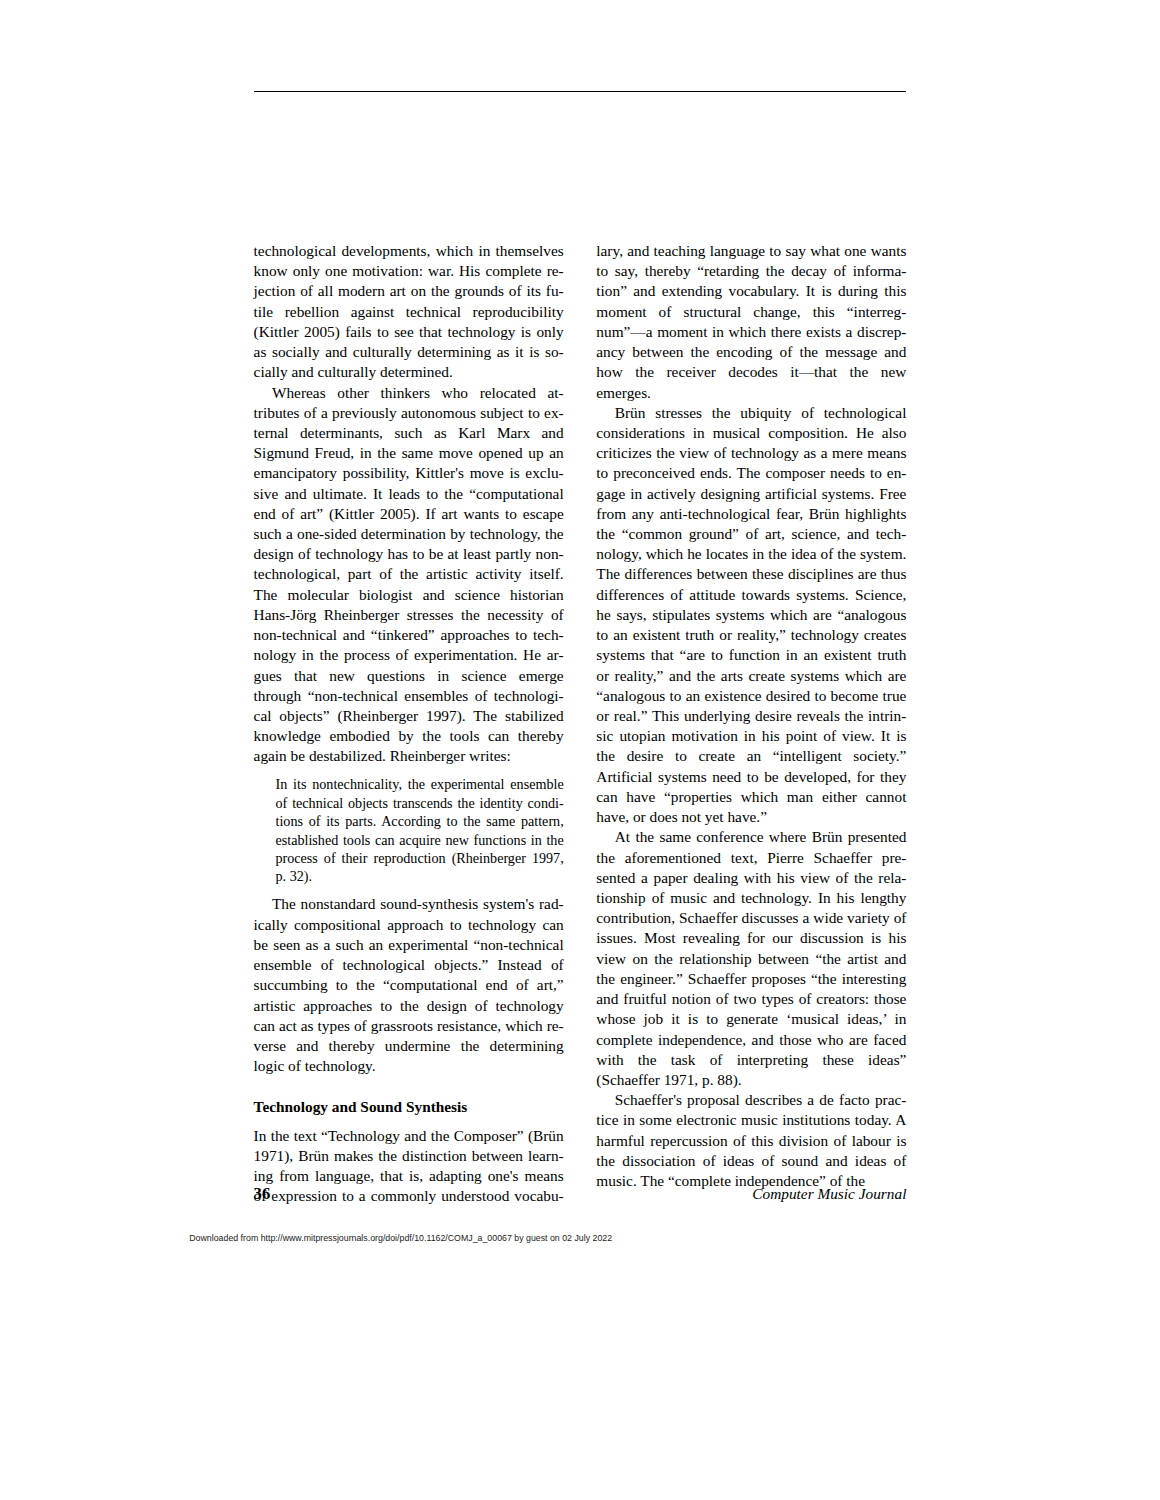technological developments, which in themselves know only one motivation: war. His complete rejection of all modern art on the grounds of its futile rebellion against technical reproducibility (Kittler 2005) fails to see that technology is only as socially and culturally determining as it is socially and culturally determined.
Whereas other thinkers who relocated attributes of a previously autonomous subject to external determinants, such as Karl Marx and Sigmund Freud, in the same move opened up an emancipatory possibility, Kittler's move is exclusive and ultimate. It leads to the “computational end of art” (Kittler 2005). If art wants to escape such a one-sided determination by technology, the design of technology has to be at least partly non-technological, part of the artistic activity itself. The molecular biologist and science historian Hans-Jörg Rheinberger stresses the necessity of non-technical and “tinkered” approaches to technology in the process of experimentation. He argues that new questions in science emerge through “non-technical ensembles of technological objects” (Rheinberger 1997). The stabilized knowledge embodied by the tools can thereby again be destabilized. Rheinberger writes:
In its nontechnicality, the experimental ensemble of technical objects transcends the identity conditions of its parts. According to the same pattern, established tools can acquire new functions in the process of their reproduction (Rheinberger 1997, p. 32).
The nonstandard sound-synthesis system's radically compositional approach to technology can be seen as a such an experimental “non-technical ensemble of technological objects.” Instead of succumbing to the “computational end of art,” artistic approaches to the design of technology can act as types of grassroots resistance, which reverse and thereby undermine the determining logic of technology.
Technology and Sound Synthesis
In the text “Technology and the Composer” (Brün 1971), Brün makes the distinction between learning from language, that is, adapting one's means of expression to a commonly understood vocabulary, and teaching language to say what one wants to say, thereby “retarding the decay of information” and extending vocabulary. It is during this moment of structural change, this “interregnum”—a moment in which there exists a discrepancy between the encoding of the message and how the receiver decodes it—that the new emerges.
Brün stresses the ubiquity of technological considerations in musical composition. He also criticizes the view of technology as a mere means to preconceived ends. The composer needs to engage in actively designing artificial systems. Free from any anti-technological fear, Brün highlights the “common ground” of art, science, and technology, which he locates in the idea of the system. The differences between these disciplines are thus differences of attitude towards systems. Science, he says, stipulates systems which are “analogous to an existent truth or reality,” technology creates systems that “are to function in an existent truth or reality,” and the arts create systems which are “analogous to an existence desired to become true or real.” This underlying desire reveals the intrinsic utopian motivation in his point of view. It is the desire to create an “intelligent society.” Artificial systems need to be developed, for they can have “properties which man either cannot have, or does not yet have.”
At the same conference where Brün presented the aforementioned text, Pierre Schaeffer presented a paper dealing with his view of the relationship of music and technology. In his lengthy contribution, Schaeffer discusses a wide variety of issues. Most revealing for our discussion is his view on the relationship between “the artist and the engineer.” Schaeffer proposes “the interesting and fruitful notion of two types of creators: those whose job it is to generate ‘musical ideas,’ in complete independence, and those who are faced with the task of interpreting these ideas” (Schaeffer 1971, p. 88).
Schaeffer's proposal describes a de facto practice in some electronic music institutions today. A harmful repercussion of this division of labour is the dissociation of ideas of sound and ideas of music. The “complete independence” of the
36 Computer Music Journal
Downloaded from http://www.mitpressjournals.org/doi/pdf/10.1162/COMJ_a_00067 by guest on 02 July 2022